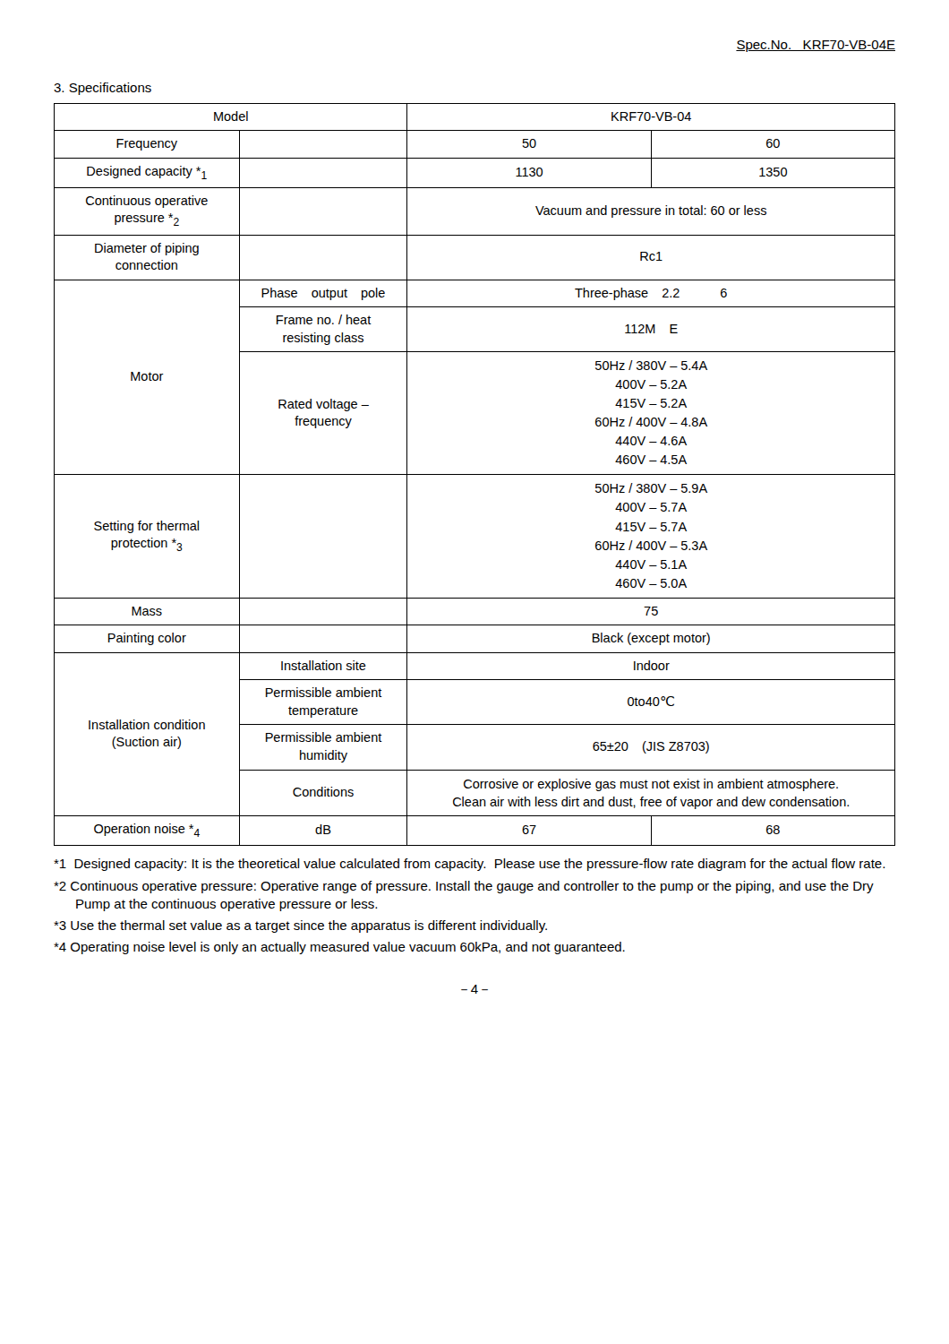Spec.No. KRF70-VB-04E
3. Specifications
| Model | KRF70-VB-04 |
| Frequency | | 50 | 60 |
| Designed capacity * 1 | | 1130 | 1350 |
| Continuous operative pressure * 2 | | Vacuum and pressure in total: 60 or less |
| Diameter of piping connection | | Rc1 |
| Motor | Phase output pole | Three-phase 2.2 6 |
| Frame no. / heat resisting class | 112M E |
| Rated voltage – frequency | 50Hz / 380V – 5.4A 400V – 5.2A 415V – 5.2A 60Hz / 400V – 4.8A 440V – 4.6A 460V – 4.5A |
| Setting for thermal protection * 3 | | 50Hz / 380V – 5.9A 400V – 5.7A 415V – 5.7A 60Hz / 400V – 5.3A 440V – 5.1A 460V – 5.0A |
| Mass | | 75 |
| Painting color | | Black (except motor) |
| Installation condition (Suction air) | Installation site | Indoor |
| Permissible ambient temperature | 0to40℃ |
| Permissible ambient humidity | 65±20 (JIS Z8703) |
| Conditions | Corrosive or explosive gas must not exist in ambient atmosphere. Clean air with less dirt and dust, free of vapor and dew condensation. |
| Operation noise * 4 | dB | 67 | 68 |
*1 Designed capacity: It is the theoretical value calculated from capacity. Please use the pressure-flow rate diagram for the actual flow rate.
*2 Continuous operative pressure: Operative range of pressure. Install the gauge and controller to the pump or the piping, and use the Dry Pump at the continuous operative pressure or less.
*3 Use the thermal set value as a target since the apparatus is different individually.
*4 Operating noise level is only an actually measured value vacuum 60kPa, and not guaranteed.
－4－